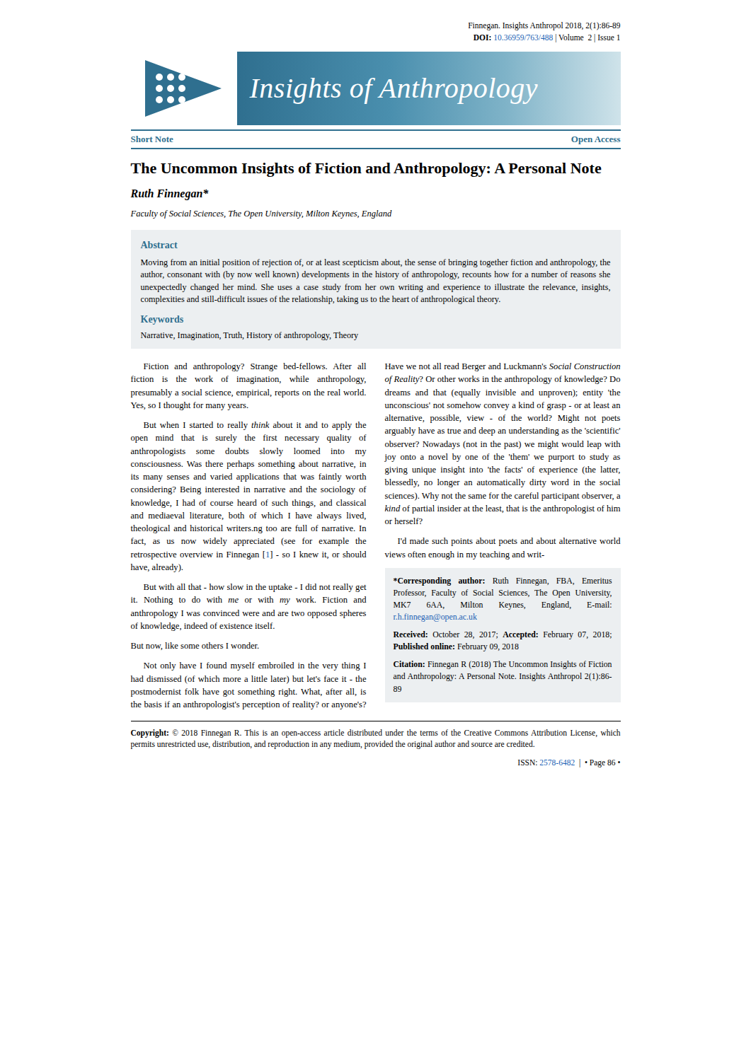Finnegan. Insights Anthropol 2018, 2(1):86-89
DOI: 10.36959/763/488 | Volume 2 | Issue 1
Insights of Anthropology
Short Note
Open Access
The Uncommon Insights of Fiction and Anthropology: A Personal Note
Ruth Finnegan*
Faculty of Social Sciences, The Open University, Milton Keynes, England
Abstract
Moving from an initial position of rejection of, or at least scepticism about, the sense of bringing together fiction and anthropology, the author, consonant with (by now well known) developments in the history of anthropology, recounts how for a number of reasons she unexpectedly changed her mind. She uses a case study from her own writing and experience to illustrate the relevance, insights, complexities and still-difficult issues of the relationship, taking us to the heart of anthropological theory.
Keywords
Narrative, Imagination, Truth, History of anthropology, Theory
Fiction and anthropology? Strange bed-fellows. After all fiction is the work of imagination, while anthropology, presumably a social science, empirical, reports on the real world. Yes, so I thought for many years.
But when I started to really think about it and to apply the open mind that is surely the first necessary quality of anthropologists some doubts slowly loomed into my consciousness. Was there perhaps something about narrative, in its many senses and varied applications that was faintly worth considering? Being interested in narrative and the sociology of knowledge, I had of course heard of such things, and classical and mediaeval literature, both of which I have always lived, theological and historical writers.ng too are full of narrative. In fact, as us now widely appreciated (see for example the retrospective overview in Finnegan [1] - so I knew it, or should have, already).
But with all that - how slow in the uptake - I did not really get it. Nothing to do with me or with my work. Fiction and anthropology I was convinced were and are two opposed spheres of knowledge, indeed of existence itself.
But now, like some others I wonder.
Not only have I found myself embroiled in the very thing I had dismissed (of which more a little later) but let's face it - the postmodernist folk have got something right. What, after all, is the basis if an anthropologist's perception of reality? or anyone's? Have we not all read Berger and Luckmann's Social Construction of Reality? Or other works in the anthropology of knowledge? Do dreams and that (equally invisible and unproven); entity 'the unconscious' not somehow convey a kind of grasp - or at least an alternative, possible, view - of the world? Might not poets arguably have as true and deep an understanding as the 'scientific' observer? Nowadays (not in the past) we might would leap with joy onto a novel by one of the 'them' we purport to study as giving unique insight into 'the facts' of experience (the latter, blessedly, no longer an automatically dirty word in the social sciences). Why not the same for the careful participant observer, a kind of partial insider at the least, that is the anthropologist of him or herself?
I'd made such points about poets and about alternative world views often enough in my teaching and writ-
*Corresponding author: Ruth Finnegan, FBA, Emeritus Professor, Faculty of Social Sciences, The Open University, MK7 6AA, Milton Keynes, England, E-mail: r.h.finnegan@open.ac.uk
Received: October 28, 2017; Accepted: February 07, 2018; Published online: February 09, 2018
Citation: Finnegan R (2018) The Uncommon Insights of Fiction and Anthropology: A Personal Note. Insights Anthropol 2(1):86-89
Copyright: © 2018 Finnegan R. This is an open-access article distributed under the terms of the Creative Commons Attribution License, which permits unrestricted use, distribution, and reproduction in any medium, provided the original author and source are credited.
ISSN: 2578-6482 | • Page 86 •